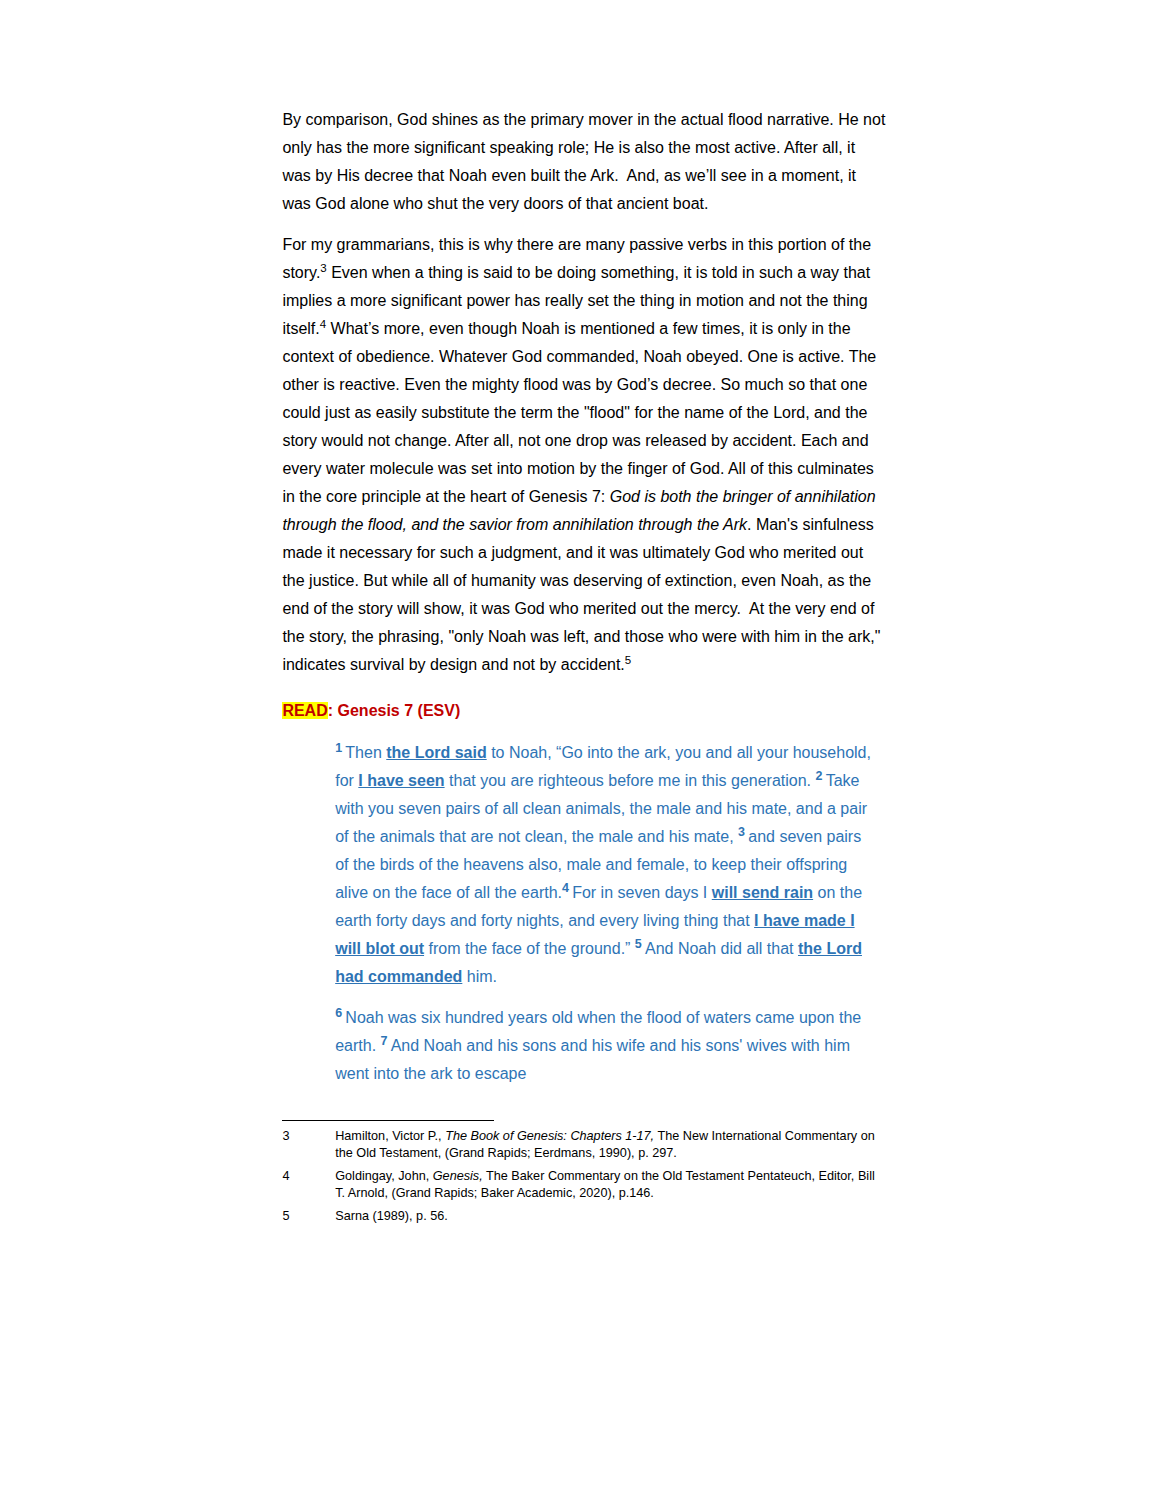By comparison, God shines as the primary mover in the actual flood narrative. He not only has the more significant speaking role; He is also the most active. After all, it was by His decree that Noah even built the Ark. And, as we’ll see in a moment, it was God alone who shut the very doors of that ancient boat.
For my grammarians, this is why there are many passive verbs in this portion of the story.3 Even when a thing is said to be doing something, it is told in such a way that implies a more significant power has really set the thing in motion and not the thing itself.4 What’s more, even though Noah is mentioned a few times, it is only in the context of obedience. Whatever God commanded, Noah obeyed. One is active. The other is reactive. Even the mighty flood was by God’s decree. So much so that one could just as easily substitute the term the "flood" for the name of the Lord, and the story would not change. After all, not one drop was released by accident. Each and every water molecule was set into motion by the finger of God. All of this culminates in the core principle at the heart of Genesis 7: God is both the bringer of annihilation through the flood, and the savior from annihilation through the Ark. Man's sinfulness made it necessary for such a judgment, and it was ultimately God who merited out the justice. But while all of humanity was deserving of extinction, even Noah, as the end of the story will show, it was God who merited out the mercy. At the very end of the story, the phrasing, "only Noah was left, and those who were with him in the ark," indicates survival by design and not by accident.5
READ: Genesis 7 (ESV)
1 Then the Lord said to Noah, “Go into the ark, you and all your household, for I have seen that you are righteous before me in this generation. 2 Take with you seven pairs of all clean animals, the male and his mate, and a pair of the animals that are not clean, the male and his mate, 3 and seven pairs of the birds of the heavens also, male and female, to keep their offspring alive on the face of all the earth.4 For in seven days I will send rain on the earth forty days and forty nights, and every living thing that I have made I will blot out from the face of the ground.” 5 And Noah did all that the Lord had commanded him.
6 Noah was six hundred years old when the flood of waters came upon the earth. 7 And Noah and his sons and his wife and his sons' wives with him went into the ark to escape
3
Hamilton, Victor P., The Book of Genesis: Chapters 1-17, The New International Commentary on the Old Testament, (Grand Rapids; Eerdmans, 1990), p. 297.
4
Goldingay, John, Genesis, The Baker Commentary on the Old Testament Pentateuch, Editor, Bill T. Arnold, (Grand Rapids; Baker Academic, 2020), p.146.
5
Sarna (1989), p. 56.